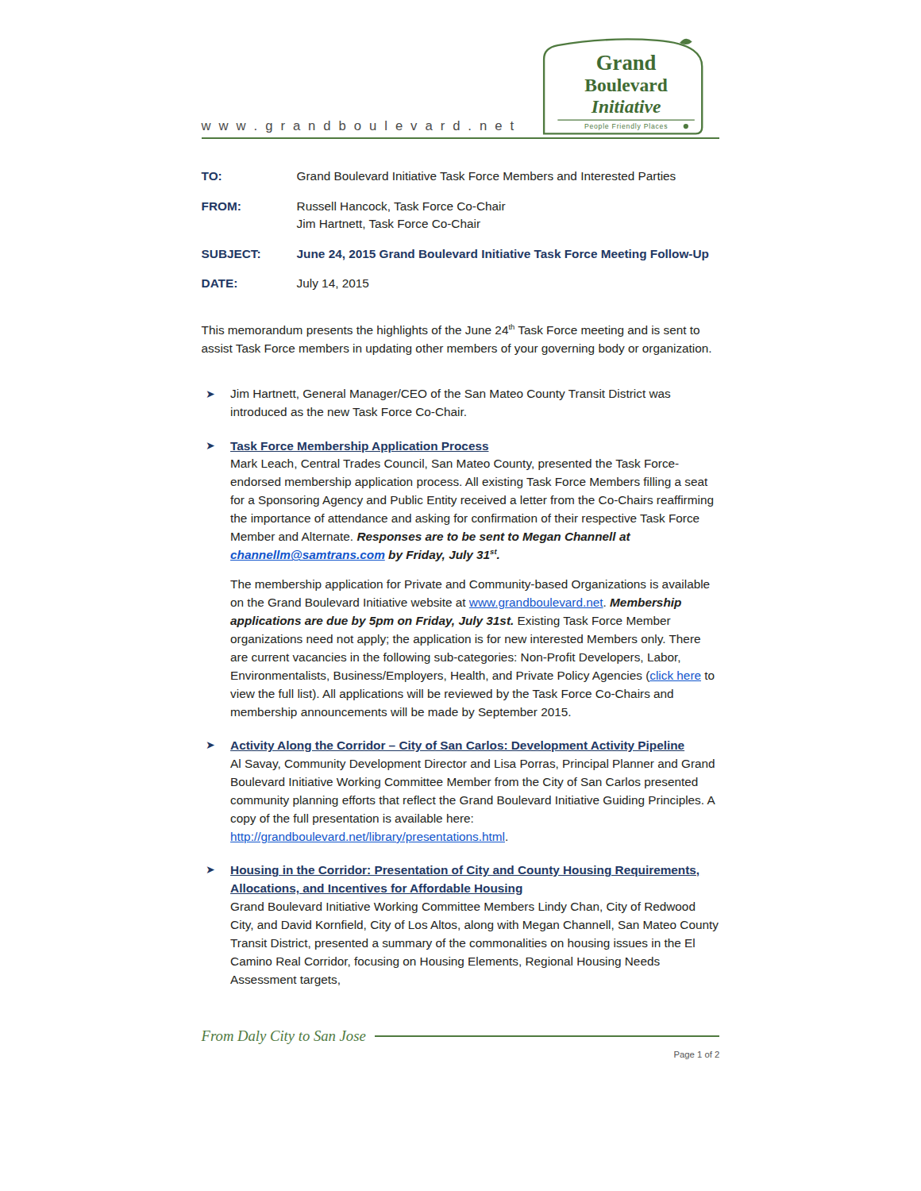Grand Boulevard Initiative People Friendly Places
w w w . g r a n d b o u l e v a r d . n e t
TO:
Grand Boulevard Initiative Task Force Members and Interested Parties
FROM:
Russell Hancock, Task Force Co-Chair Jim Hartnett, Task Force Co-Chair
SUBJECT:
June 24, 2015 Grand Boulevard Initiative Task Force Meeting Follow-Up
DATE:
July 14, 2015
This memorandum presents the highlights of the June 24th Task Force meeting and is sent to assist Task Force members in updating other members of your governing body or organization.
Jim Hartnett, General Manager/CEO of the San Mateo County Transit District was introduced as the new Task Force Co-Chair.
Task Force Membership Application Process
Mark Leach, Central Trades Council, San Mateo County, presented the Task Force-endorsed membership application process. All existing Task Force Members filling a seat for a Sponsoring Agency and Public Entity received a letter from the Co-Chairs reaffirming the importance of attendance and asking for confirmation of their respective Task Force Member and Alternate. Responses are to be sent to Megan Channell at channellm@samtrans.com by Friday, July 31st.
The membership application for Private and Community-based Organizations is available on the Grand Boulevard Initiative website at www.grandboulevard.net. Membership applications are due by 5pm on Friday, July 31st. Existing Task Force Member organizations need not apply; the application is for new interested Members only. There are current vacancies in the following sub-categories: Non-Profit Developers, Labor, Environmentalists, Business/Employers, Health, and Private Policy Agencies (click here to view the full list). All applications will be reviewed by the Task Force Co-Chairs and membership announcements will be made by September 2015.
Activity Along the Corridor – City of San Carlos: Development Activity Pipeline
Al Savay, Community Development Director and Lisa Porras, Principal Planner and Grand Boulevard Initiative Working Committee Member from the City of San Carlos presented community planning efforts that reflect the Grand Boulevard Initiative Guiding Principles. A copy of the full presentation is available here: http://grandboulevard.net/library/presentations.html.
Housing in the Corridor: Presentation of City and County Housing Requirements,
Allocations, and Incentives for Affordable Housing
Grand Boulevard Initiative Working Committee Members Lindy Chan, City of Redwood City, and David Kornfield, City of Los Altos, along with Megan Channell, San Mateo County Transit District, presented a summary of the commonalities on housing issues in the El Camino Real Corridor, focusing on Housing Elements, Regional Housing Needs Assessment targets,
From Daly City to San Jose
Page 1 of 2